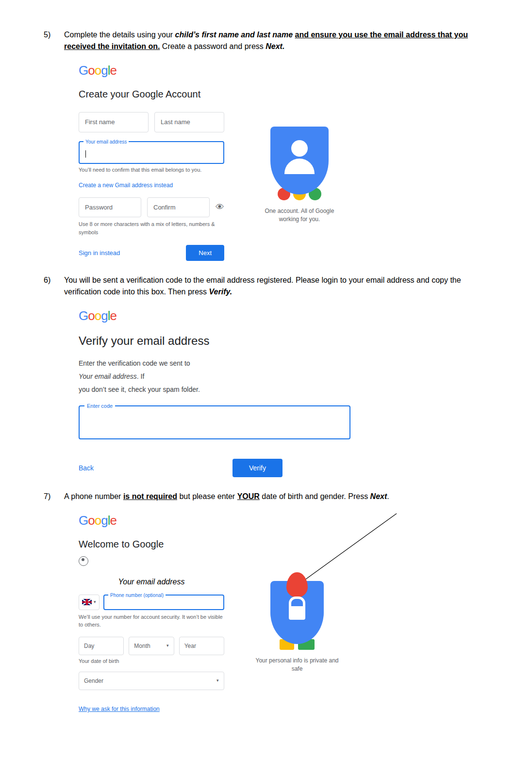5) Complete the details using your child’s first name and last name and ensure you use the email address that you received the invitation on. Create a password and press Next.
Google
Create your Google Account
First name
Last name
Your email address
You’ll need to confirm that this email belongs to you.
Create a new Gmail address instead
Password
Confirm
👁︎
Use 8 or more characters with a mix of letters, numbers & symbols
Sign in instead Next
One account. All of Google
working for you.
6) You will be sent a verification code to the email address registered. Please login to your email address and copy the verification code into this box. Then press Verify.
Google
Verify your email address
Enter the verification code we sent to
Your email address. If
you don’t see it, check your spam folder.
Enter code
Back Verify
7) A phone number is not required but please enter YOUR date of birth and gender. Press Next.
Google
Welcome to Google
Your email address
▾
Phone number (optional)
We’ll use your number for account security. It won’t be visible to others.
Day
Month ▾
Year
Your date of birth
Gender ▾
Why we ask for this information
Your personal info is private and
safe